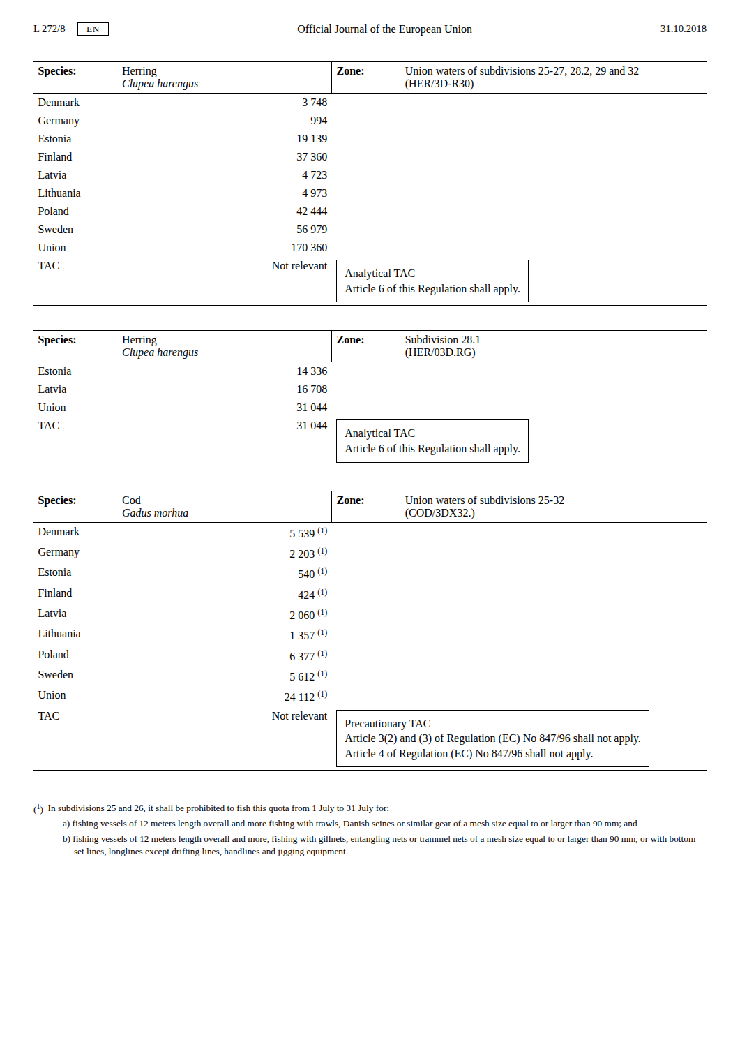L 272/8 EN
Official Journal of the European Union
31.10.2018
| Species: | Herring Clupea harengus | Zone: | Union waters of subdivisions 25-27, 28.2, 29 and 32 (HER/3D-R30) |
| Denmark | 3 748 | |
| Germany | 994 | |
| Estonia | 19 139 | |
| Finland | 37 360 | |
| Latvia | 4 723 | |
| Lithuania | 4 973 | |
| Poland | 42 444 | |
| Sweden | 56 979 | |
| Union | 170 360 | |
| TAC | Not relevant | Analytical TAC Article 6 of this Regulation shall apply. |
| Species: | Herring Clupea harengus | Zone: | Subdivision 28.1 (HER/03D.RG) |
| Estonia | 14 336 | |
| Latvia | 16 708 | |
| Union | 31 044 | |
| TAC | 31 044 | Analytical TAC Article 6 of this Regulation shall apply. |
| Species: | Cod Gadus morhua | Zone: | Union waters of subdivisions 25-32 (COD/3DX32.) |
| Denmark | 5 539 (1) | |
| Germany | 2 203 (1) | |
| Estonia | 540 (1) | |
| Finland | 424 (1) | |
| Latvia | 2 060 (1) | |
| Lithuania | 1 357 (1) | |
| Poland | 6 377 (1) | |
| Sweden | 5 612 (1) | |
| Union | 24 112 (1) | |
| TAC | Not relevant | Precautionary TAC Article 3(2) and (3) of Regulation (EC) No 847/96 shall not apply. Article 4 of Regulation (EC) No 847/96 shall not apply. |
(1)
In subdivisions 25 and 26, it shall be prohibited to fish this quota from 1 July to 31 July for:
a) fishing vessels of 12 meters length overall and more fishing with trawls, Danish seines or similar gear of a mesh size equal to or larger than 90 mm; and
b) fishing vessels of 12 meters length overall and more, fishing with gillnets, entangling nets or trammel nets of a mesh size equal to or larger than 90 mm, or with bottom set lines, longlines except drifting lines, handlines and jigging equipment.